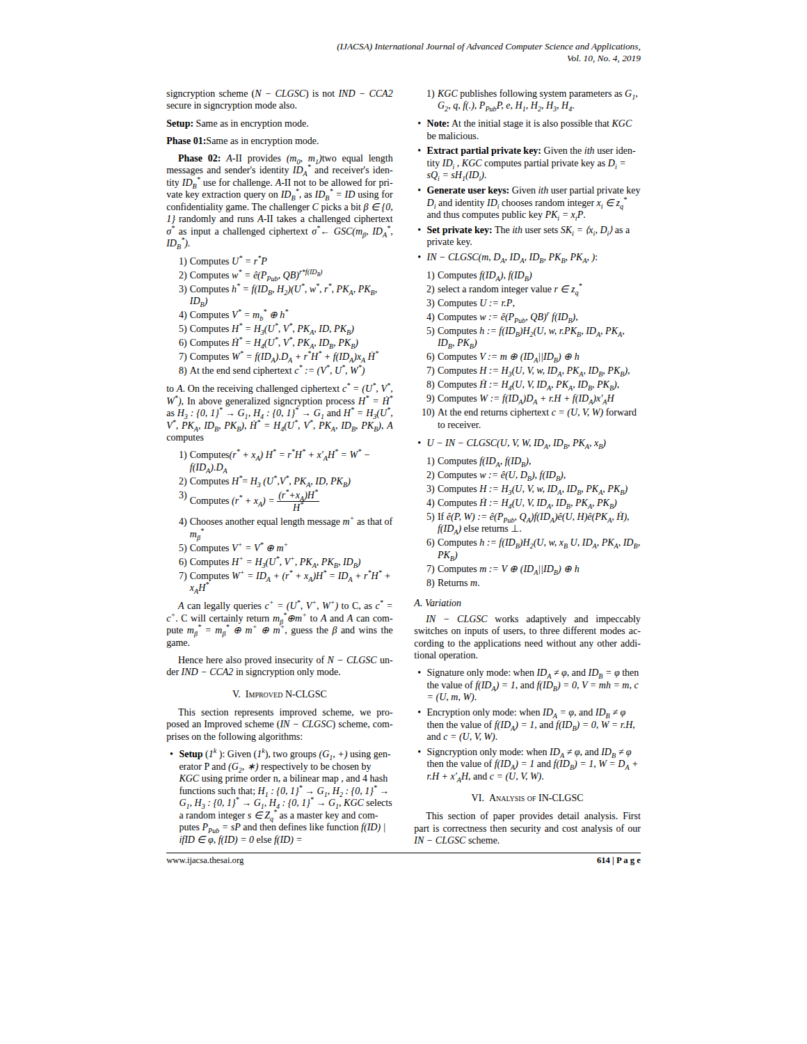(IJACSA) International Journal of Advanced Computer Science and Applications,
Vol. 10, No. 4, 2019
signcryption scheme (N − CLGSC) is not IND − CCA2 secure in signcryption mode also.
Setup: Same as in encryption mode.
Phase 01: Same as in encryption mode.
Phase 02: A-II provides (m0, m1) two equal length messages and sender's identity IDA* and receiver's identity IDB* use for challenge. A-II not to be allowed for private key extraction query on IDB*, as IDB* = ID using for confidentiality game. The challenger C picks a bit β ∈ {0, 1} randomly and runs A-II takes a challenged ciphertext σ* as input a challenged ciphertext σ*← GSC(mβ, IDA*, IDB*).
Computes U* = r*P
Computes w* = ê(PPub, QB)r*f(IDB)
Computes h* = f(IDB, H2)(U*, w*, r*, PKA, PKB, IDB)
Computes V* = mb* ⊕ h*
Computes H* = H3(U*, V*, PKA, ID, PKB)
Computes Ḣ* = H4(U*, V*, PKA, IDB, PKB)
Computes W* = f(IDA).DA + r*H* + f(IDA)xA Ḣ*
At the end send ciphertext c* := (V*, U*, W*)
to A. On the receiving challenged ciphertext c* = (U*, V*, W*), In above generalized signcryption process H* = Ḣ* as H3 : {0, 1}* → G1, H4 : {0, 1}* → G1 and H* = H3(U*, V*, PKA, IDB, PKB), Ḣ* = H4(U*, V*, PKA, IDB, PKB), A computes
Computes(r* + xA) H* = r*H* + x′AH* = W* − f(IDA).DA
Computes H*= H3 (U*,V*, PKA, ID, PKB)
Computes (r* + xA) = (r*+xA)H*H*
Chooses another equal length message m+ as that of mβ*
Computes V+ = V* ⊕ m+
Computes H+ = H3(U*, V+, PKA, PKB, IDB)
Computes W+ = IDA + (r* + xA)H* = IDA + r*H* + xAH*
A can legally queries c+ = (U*, V+, W+) to C, as c* = c+. C will certainly return mβ*⊕m+ to A and A can compute mβ* = mβ* ⊕ m+ ⊕ m+, guess the β and wins the game.
Hence here also proved insecurity of N − CLGSC under IND − CCA2 in signcryption only mode.
V. Improved N-CLGSC
This section represents improved scheme, we proposed an Improved scheme (IN − CLGSC) scheme, comprises on the following algorithms:
Setup (1k ): Given (1k), two groups (G1, +) using generator P and (G2, ∗) respectively to be chosen by KGC using prime order n, a bilinear map , and 4 hash functions such that; H1 : {0, 1}* → G1, H2 : {0, 1}* → G1, H3 : {0, 1}* → G1, H4 : {0, 1}* → G1, KGC selects a random integer s ∈ Zq* as a master key and computes PPub = sP and then defines like function f(ID) | ifID ∈ φ, f(ID) = 0 else f(ID) =
KGC publishes following system parameters as G1, G2, q, f(.), PPubP, e, H1, H2, H3, H4.
Note: At the initial stage it is also possible that KGC be malicious.
Extract partial private key: Given the ith user identity IDi , KGC computes partial private key as Di = sQi = sH1(IDi).
Generate user keys: Given ith user partial private key Di and identity IDi chooses random integer xi ∈ zq* and thus computes public key PKi = xiP.
Set private key: The ith user sets SKi = ⟨xi, Di⟩ as a private key.
IN − CLGSC(m, DA, IDA, IDB, PKB, PKA, ):
Computes f(IDA), f(IDB)
select a random integer value r ∈ zq*
Computes U := r.P,
Computes w := ê(PPub, QB)r f(IDB),
Computes h := f(IDB)H2(U, w, r.PKB, IDA, PKA, IDB, PKB)
Computes V := m ⊕ (IDA||IDB) ⊕ h
Computes H := H3(U, V, w, IDA, PKA, IDB, PKB),
Computes Ḣ := H4(U, V, IDA, PKA, IDB, PKB),
Computes W := f(IDA)DA + r.H + f(IDA)x′AH
At the end returns ciphertext c = (U, V, W) forward to receiver.
U − IN − CLGSC(U, V, W, IDA, IDB, PKA, xB)
Computes f(IDA, f(IDB),
Computes w := ê(U, DB), f(IDB),
Computes H := H3(U, V, w, IDA, IDB, PKA, PKB)
Computes Ḣ := H4(U, V, IDA, IDB, PKA, PKB)
If ê(P, W) := ê(PPub, QA)f(IDA)ê(U, H)ê(PKA, Ḣ), f(IDA) else returns ⊥.
Computes h := f(IDB)H2(U, w, xB U, IDA, PKA, IDB, PKB)
Computes m := V ⊕ (IDA||IDB) ⊕ h
Returns m.
A. Variation
IN − CLGSC works adaptively and impeccably switches on inputs of users, to three different modes according to the applications need without any other additional operation.
Signature only mode: when IDA ≠ φ, and IDB = φ then the value of f(IDA) = 1, and f(IDB) = 0, V = mh = m, c = (U, m, W).
Encryption only mode: when IDA = φ, and IDB ≠ φ then the value of f(IDA) = 1, and f(IDB) = 0, W = r.H, and c = (U, V, W).
Signcryption only mode: when IDA ≠ φ, and IDB ≠ φ then the value of f(IDA) = 1 and f(IDB) = 1, W = DA + r.H + x′AH, and c = (U, V, W).
VI. Analysis of IN-CLGSC
This section of paper provides detail analysis. First part is correctness then security and cost analysis of our IN − CLGSC scheme.
www.ijacsa.thesai.org 614 | P a g e